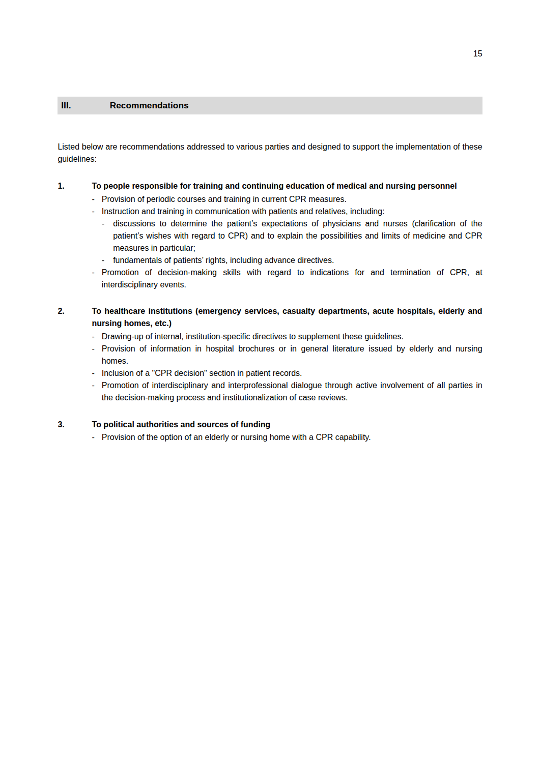15
III. Recommendations
Listed below are recommendations addressed to various parties and designed to support the implementation of these guidelines:
To people responsible for training and continuing education of medical and nursing personnel
Provision of periodic courses and training in current CPR measures.
Instruction and training in communication with patients and relatives, including:
discussions to determine the patient’s expectations of physicians and nurses (clarification of the patient’s wishes with regard to CPR) and to explain the possibilities and limits of medicine and CPR measures in particular;
fundamentals of patients’ rights, including advance directives.
Promotion of decision-making skills with regard to indications for and termination of CPR, at interdisciplinary events.
To healthcare institutions (emergency services, casualty departments, acute hospitals, elderly and nursing homes, etc.)
Drawing-up of internal, institution-specific directives to supplement these guidelines.
Provision of information in hospital brochures or in general literature issued by elderly and nursing homes.
Inclusion of a "CPR decision" section in patient records.
Promotion of interdisciplinary and interprofessional dialogue through active involvement of all parties in the decision-making process and institutionalization of case reviews.
To political authorities and sources of funding
Provision of the option of an elderly or nursing home with a CPR capability.